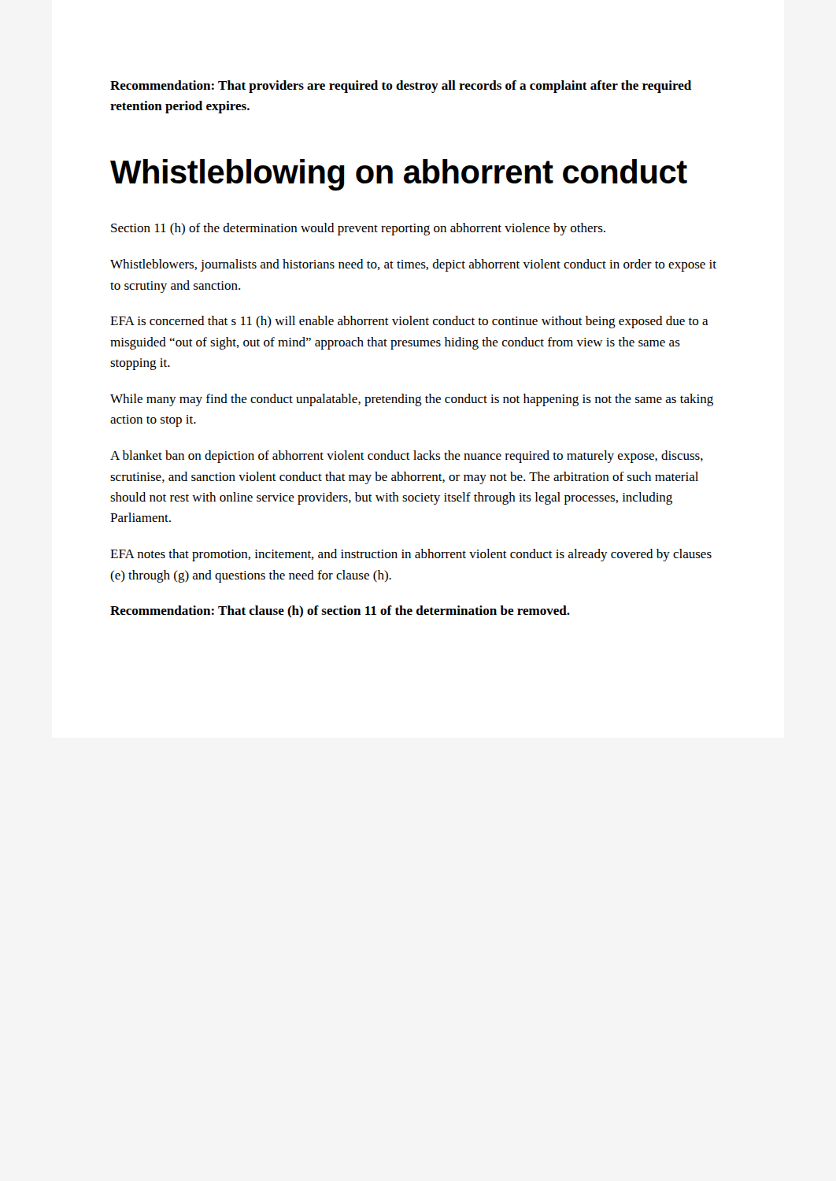Recommendation: That providers are required to destroy all records of a complaint after the required retention period expires.
Whistleblowing on abhorrent conduct
Section 11 (h) of the determination would prevent reporting on abhorrent violence by others.
Whistleblowers, journalists and historians need to, at times, depict abhorrent violent conduct in order to expose it to scrutiny and sanction.
EFA is concerned that s 11 (h) will enable abhorrent violent conduct to continue without being exposed due to a misguided “out of sight, out of mind” approach that presumes hiding the conduct from view is the same as stopping it.
While many may find the conduct unpalatable, pretending the conduct is not happening is not the same as taking action to stop it.
A blanket ban on depiction of abhorrent violent conduct lacks the nuance required to maturely expose, discuss, scrutinise, and sanction violent conduct that may be abhorrent, or may not be. The arbitration of such material should not rest with online service providers, but with society itself through its legal processes, including Parliament.
EFA notes that promotion, incitement, and instruction in abhorrent violent conduct is already covered by clauses (e) through (g) and questions the need for clause (h).
Recommendation: That clause (h) of section 11 of the determination be removed.